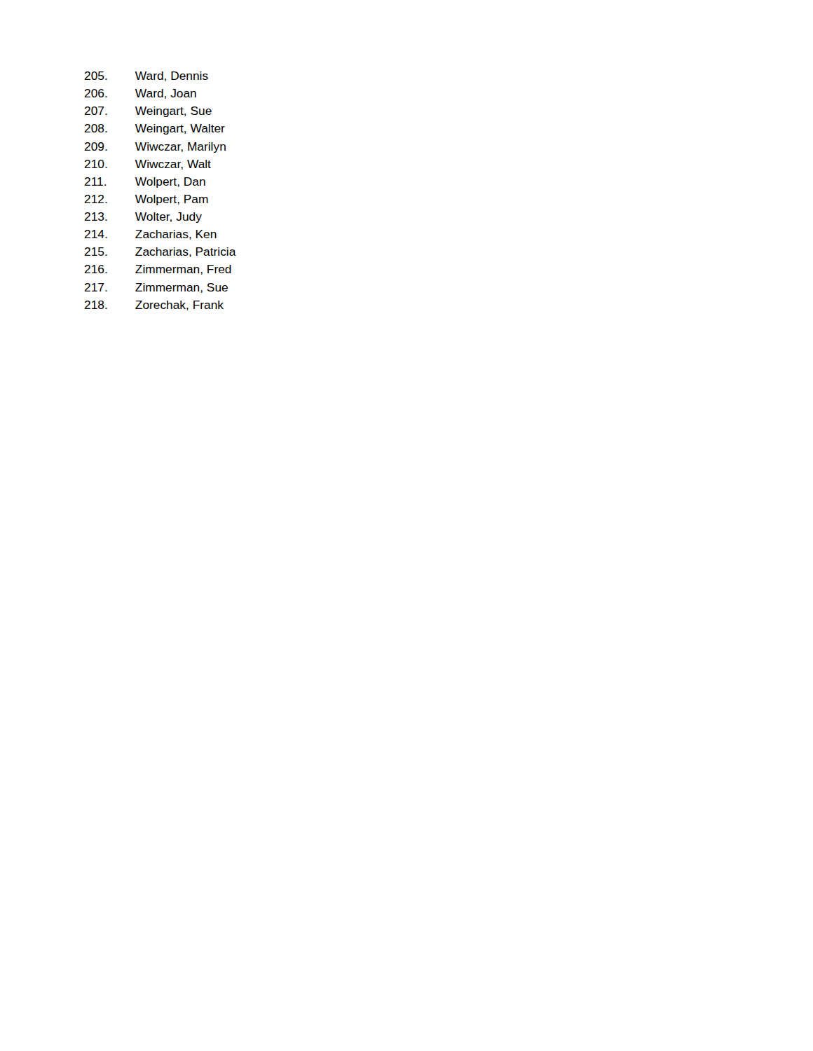| 205. | Ward, Dennis |
| 206. | Ward, Joan |
| 207. | Weingart, Sue |
| 208. | Weingart, Walter |
| 209. | Wiwczar, Marilyn |
| 210. | Wiwczar, Walt |
| 211. | Wolpert, Dan |
| 212. | Wolpert, Pam |
| 213. | Wolter, Judy |
| 214. | Zacharias, Ken |
| 215. | Zacharias, Patricia |
| 216. | Zimmerman, Fred |
| 217. | Zimmerman, Sue |
| 218. | Zorechak, Frank |